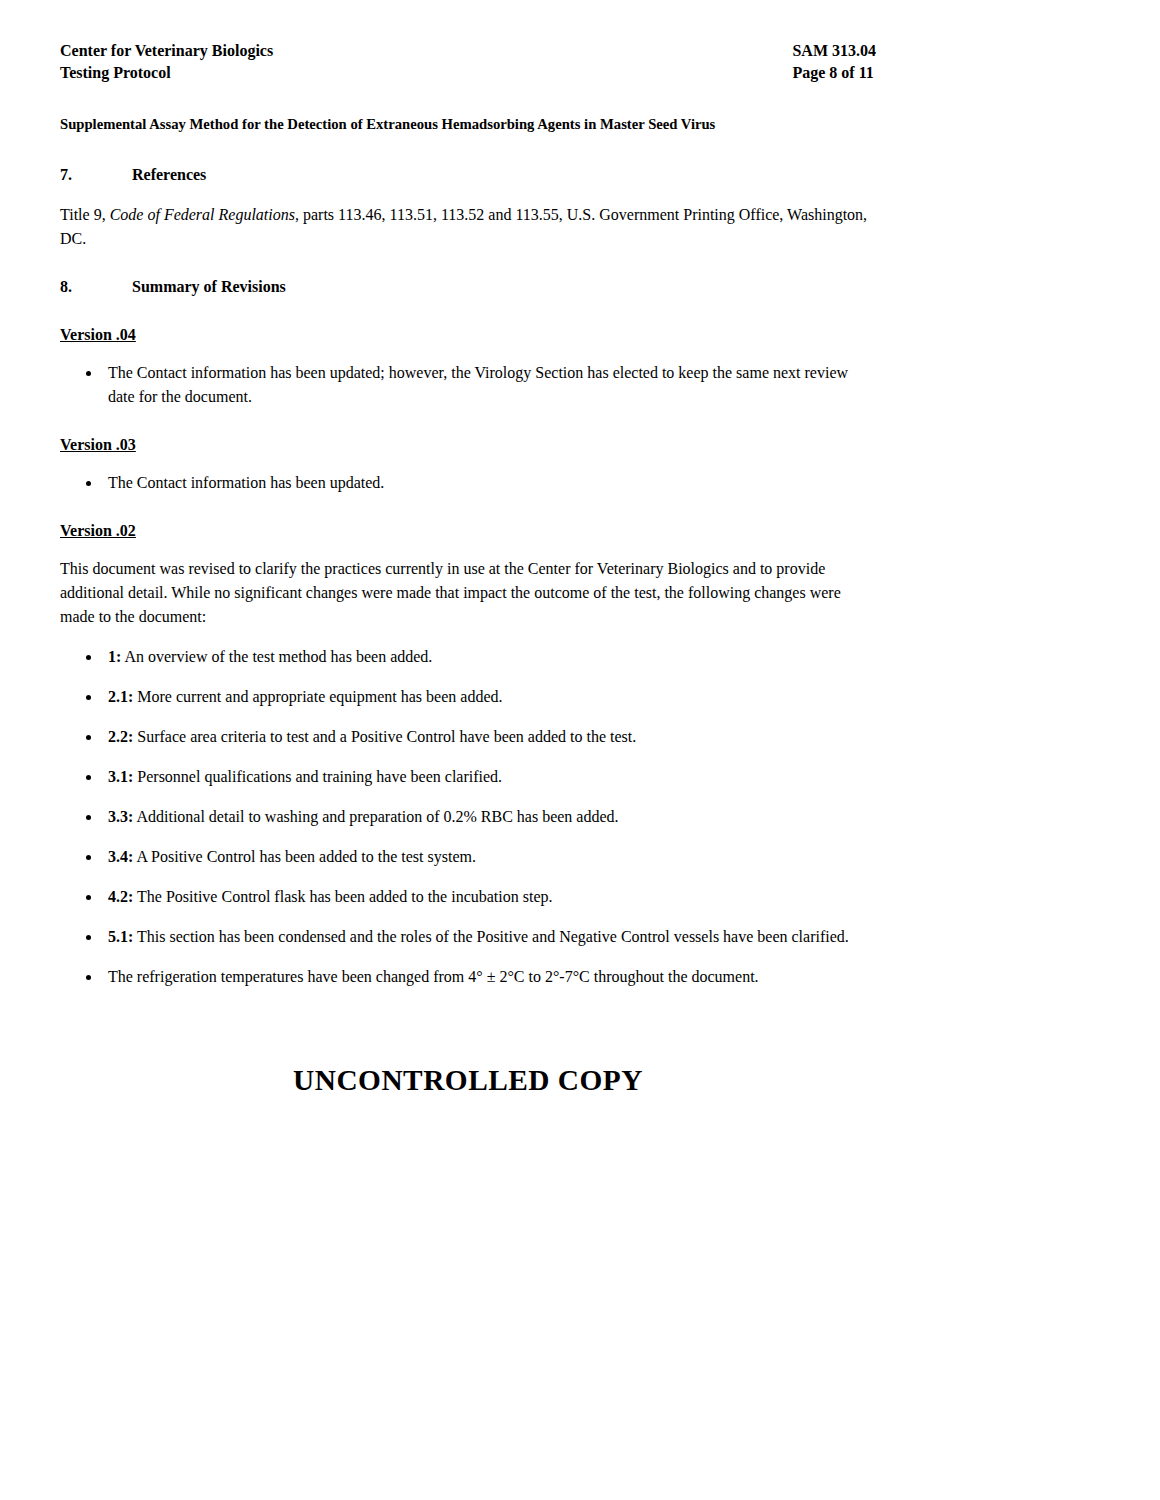Center for Veterinary Biologics
Testing Protocol
SAM 313.04
Page 8 of 11
Supplemental Assay Method for the Detection of Extraneous Hemadsorbing Agents in Master Seed Virus
7. References
Title 9, Code of Federal Regulations, parts 113.46, 113.51, 113.52 and 113.55, U.S. Government Printing Office, Washington, DC.
8. Summary of Revisions
Version .04
The Contact information has been updated; however, the Virology Section has elected to keep the same next review date for the document.
Version .03
The Contact information has been updated.
Version .02
This document was revised to clarify the practices currently in use at the Center for Veterinary Biologics and to provide additional detail. While no significant changes were made that impact the outcome of the test, the following changes were made to the document:
1: An overview of the test method has been added.
2.1: More current and appropriate equipment has been added.
2.2: Surface area criteria to test and a Positive Control have been added to the test.
3.1: Personnel qualifications and training have been clarified.
3.3: Additional detail to washing and preparation of 0.2% RBC has been added.
3.4: A Positive Control has been added to the test system.
4.2: The Positive Control flask has been added to the incubation step.
5.1: This section has been condensed and the roles of the Positive and Negative Control vessels have been clarified.
The refrigeration temperatures have been changed from 4° ± 2°C to 2°-7°C throughout the document.
UNCONTROLLED COPY